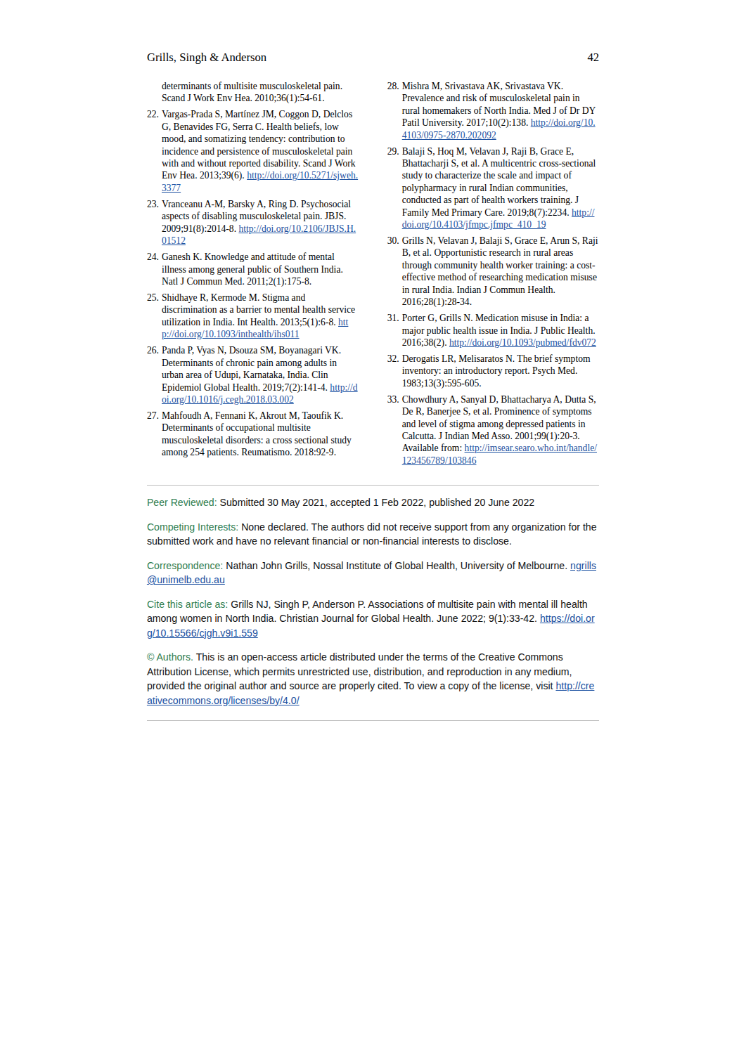Grills, Singh & Anderson
42
determinants of multisite musculoskeletal pain. Scand J Work Env Hea. 2010;36(1):54-61.
22. Vargas-Prada S, Martínez JM, Coggon D, Delclos G, Benavides FG, Serra C. Health beliefs, low mood, and somatizing tendency: contribution to incidence and persistence of musculoskeletal pain with and without reported disability. Scand J Work Env Hea. 2013;39(6). http://doi.org/10.5271/sjweh.3377
23. Vranceanu A-M, Barsky A, Ring D. Psychosocial aspects of disabling musculoskeletal pain. JBJS. 2009;91(8):2014-8. http://doi.org/10.2106/JBJS.H.01512
24. Ganesh K. Knowledge and attitude of mental illness among general public of Southern India. Natl J Commun Med. 2011;2(1):175-8.
25. Shidhaye R, Kermode M. Stigma and discrimination as a barrier to mental health service utilization in India. Int Health. 2013;5(1):6-8. http://doi.org/10.1093/inthealth/ihs011
26. Panda P, Vyas N, Dsouza SM, Boyanagari VK. Determinants of chronic pain among adults in urban area of Udupi, Karnataka, India. Clin Epidemiol Global Health. 2019;7(2):141-4. http://doi.org/10.1016/j.cegh.2018.03.002
27. Mahfoudh A, Fennani K, Akrout M, Taoufik K. Determinants of occupational multisite musculoskeletal disorders: a cross sectional study among 254 patients. Reumatismo. 2018:92-9.
28. Mishra M, Srivastava AK, Srivastava VK. Prevalence and risk of musculoskeletal pain in rural homemakers of North India. Med J of Dr DY Patil University. 2017;10(2):138. http://doi.org/10.4103/0975-2870.202092
29. Balaji S, Hoq M, Velavan J, Raji B, Grace E, Bhattacharji S, et al. A multicentric cross-sectional study to characterize the scale and impact of polypharmacy in rural Indian communities, conducted as part of health workers training. J Family Med Primary Care. 2019;8(7):2234. http://doi.org/10.4103/jfmpc.jfmpc_410_19
30. Grills N, Velavan J, Balaji S, Grace E, Arun S, Raji B, et al. Opportunistic research in rural areas through community health worker training: a cost-effective method of researching medication misuse in rural India. Indian J Commun Health. 2016;28(1):28-34.
31. Porter G, Grills N. Medication misuse in India: a major public health issue in India. J Public Health. 2016;38(2). http://doi.org/10.1093/pubmed/fdv072
32. Derogatis LR, Melisaratos N. The brief symptom inventory: an introductory report. Psych Med. 1983;13(3):595-605.
33. Chowdhury A, Sanyal D, Bhattacharya A, Dutta S, De R, Banerjee S, et al. Prominence of symptoms and level of stigma among depressed patients in Calcutta. J Indian Med Asso. 2001;99(1):20-3. Available from: http://imsear.searo.who.int/handle/123456789/103846
Peer Reviewed: Submitted 30 May 2021, accepted 1 Feb 2022, published 20 June 2022
Competing Interests: None declared. The authors did not receive support from any organization for the submitted work and have no relevant financial or non-financial interests to disclose.
Correspondence: Nathan John Grills, Nossal Institute of Global Health, University of Melbourne. ngrills@unimelb.edu.au
Cite this article as: Grills NJ, Singh P, Anderson P. Associations of multisite pain with mental ill health among women in North India. Christian Journal for Global Health. June 2022; 9(1):33-42. https://doi.org/10.15566/cjgh.v9i1.559
© Authors. This is an open-access article distributed under the terms of the Creative Commons Attribution License, which permits unrestricted use, distribution, and reproduction in any medium, provided the original author and source are properly cited. To view a copy of the license, visit http://creativecommons.org/licenses/by/4.0/